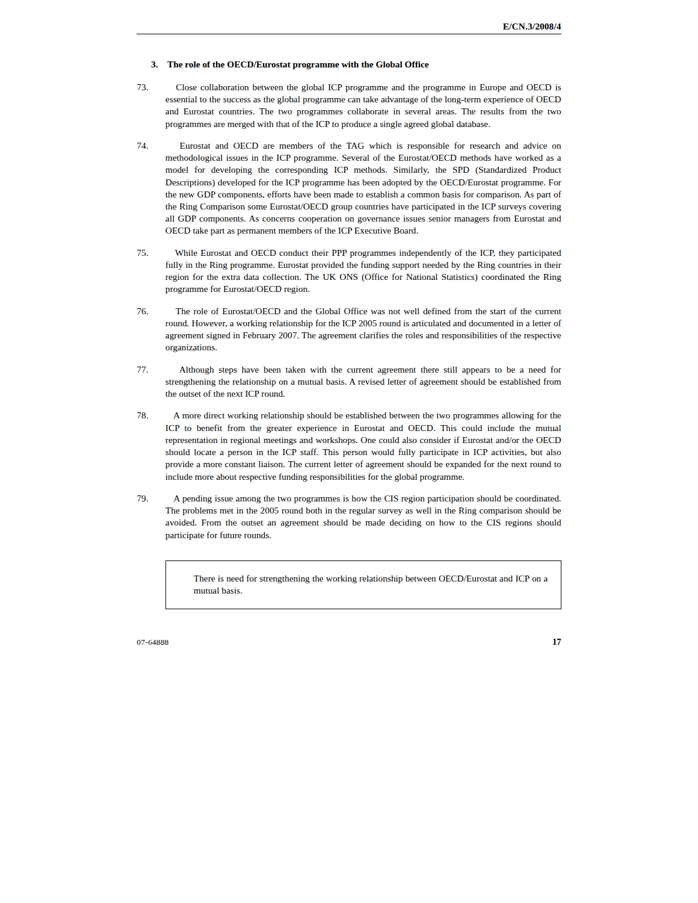E/CN.3/2008/4
3. The role of the OECD/Eurostat programme with the Global Office
73. Close collaboration between the global ICP programme and the programme in Europe and OECD is essential to the success as the global programme can take advantage of the long-term experience of OECD and Eurostat countries. The two programmes collaborate in several areas. The results from the two programmes are merged with that of the ICP to produce a single agreed global database.
74. Eurostat and OECD are members of the TAG which is responsible for research and advice on methodological issues in the ICP programme. Several of the Eurostat/OECD methods have worked as a model for developing the corresponding ICP methods. Similarly, the SPD (Standardized Product Descriptions) developed for the ICP programme has been adopted by the OECD/Eurostat programme. For the new GDP components, efforts have been made to establish a common basis for comparison. As part of the Ring Comparison some Eurostat/OECD group countries have participated in the ICP surveys covering all GDP components. As concerns cooperation on governance issues senior managers from Eurostat and OECD take part as permanent members of the ICP Executive Board.
75. While Eurostat and OECD conduct their PPP programmes independently of the ICP, they participated fully in the Ring programme. Eurostat provided the funding support needed by the Ring countries in their region for the extra data collection. The UK ONS (Office for National Statistics) coordinated the Ring programme for Eurostat/OECD region.
76. The role of Eurostat/OECD and the Global Office was not well defined from the start of the current round. However, a working relationship for the ICP 2005 round is articulated and documented in a letter of agreement signed in February 2007. The agreement clarifies the roles and responsibilities of the respective organizations.
77. Although steps have been taken with the current agreement there still appears to be a need for strengthening the relationship on a mutual basis. A revised letter of agreement should be established from the outset of the next ICP round.
78. A more direct working relationship should be established between the two programmes allowing for the ICP to benefit from the greater experience in Eurostat and OECD. This could include the mutual representation in regional meetings and workshops. One could also consider if Eurostat and/or the OECD should locate a person in the ICP staff. This person would fully participate in ICP activities, but also provide a more constant liaison. The current letter of agreement should be expanded for the next round to include more about respective funding responsibilities for the global programme.
79. A pending issue among the two programmes is how the CIS region participation should be coordinated. The problems met in the 2005 round both in the regular survey as well in the Ring comparison should be avoided. From the outset an agreement should be made deciding on how to the CIS regions should participate for future rounds.
There is need for strengthening the working relationship between OECD/Eurostat and ICP on a mutual basis.
07-64888
17